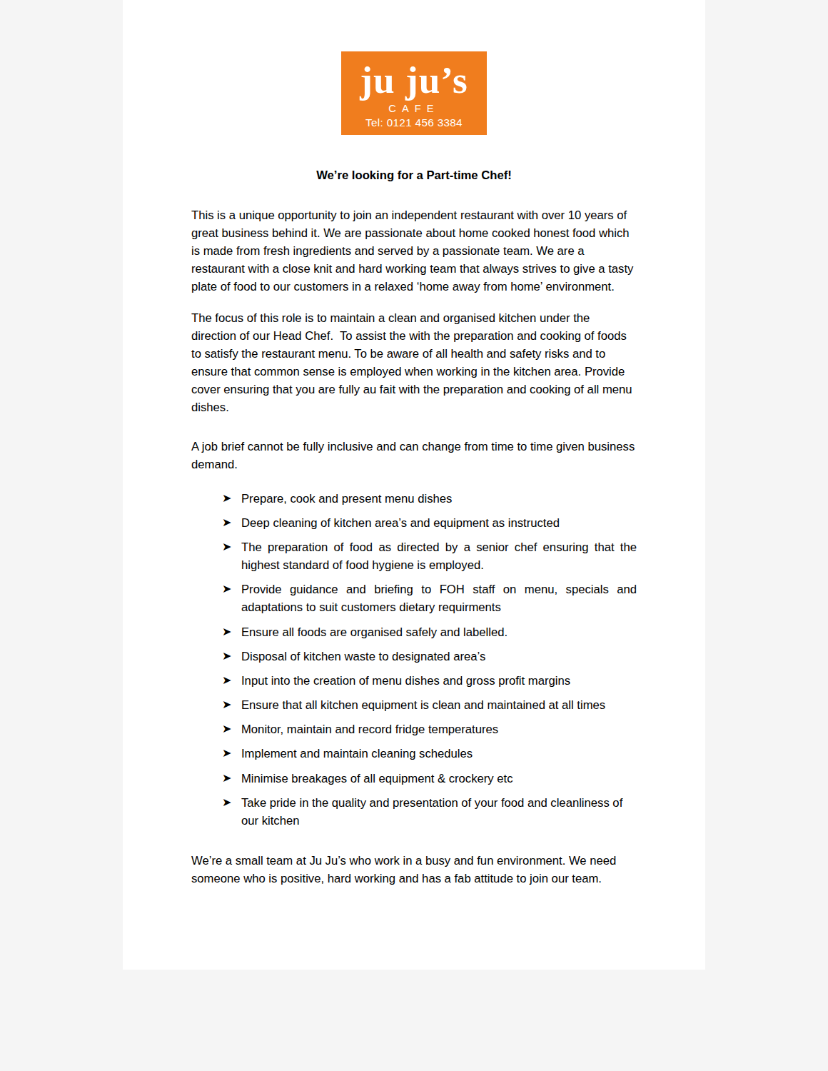ju ju’s Cafe Tel: 0121 456 3384
We’re looking for a Part-time Chef!
This is a unique opportunity to join an independent restaurant with over 10 years of great business behind it. We are passionate about home cooked honest food which is made from fresh ingredients and served by a passionate team. We are a restaurant with a close knit and hard working team that always strives to give a tasty plate of food to our customers in a relaxed ‘home away from home’ environment.
The focus of this role is to maintain a clean and organised kitchen under the direction of our Head Chef. To assist the with the preparation and cooking of foods to satisfy the restaurant menu. To be aware of all health and safety risks and to ensure that common sense is employed when working in the kitchen area. Provide cover ensuring that you are fully au fait with the preparation and cooking of all menu dishes.
A job brief cannot be fully inclusive and can change from time to time given business demand.
Prepare, cook and present menu dishes
Deep cleaning of kitchen area’s and equipment as instructed
The preparation of food as directed by a senior chef ensuring that the highest standard of food hygiene is employed.
Provide guidance and briefing to FOH staff on menu, specials and adaptations to suit customers dietary requirments
Ensure all foods are organised safely and labelled.
Disposal of kitchen waste to designated area’s
Input into the creation of menu dishes and gross profit margins
Ensure that all kitchen equipment is clean and maintained at all times
Monitor, maintain and record fridge temperatures
Implement and maintain cleaning schedules
Minimise breakages of all equipment & crockery etc
Take pride in the quality and presentation of your food and cleanliness of our kitchen
We’re a small team at Ju Ju’s who work in a busy and fun environment. We need someone who is positive, hard working and has a fab attitude to join our team.